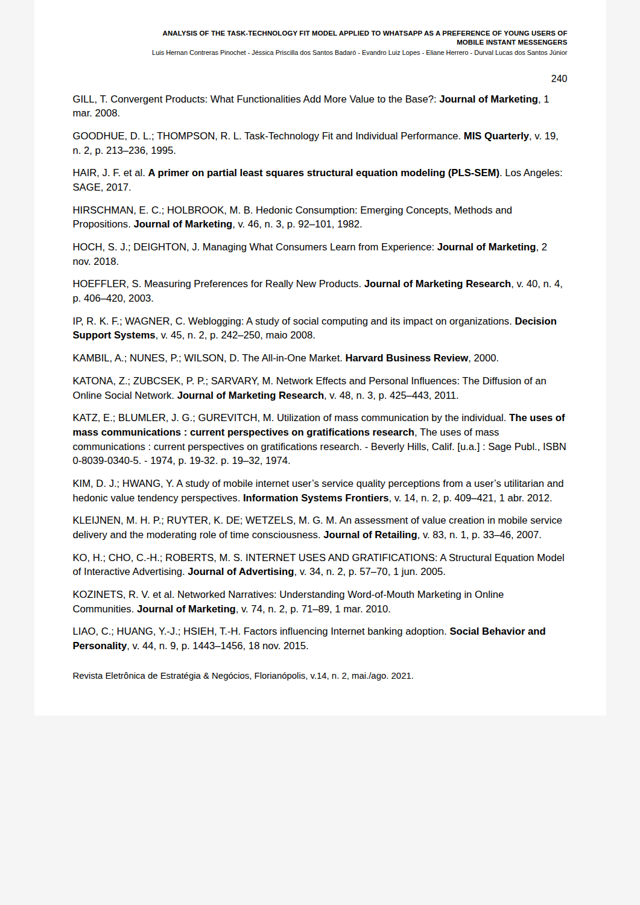ANALYSIS OF THE TASK-TECHNOLOGY FIT MODEL APPLIED TO WHATSAPP AS A PREFERENCE OF YOUNG USERS OF MOBILE INSTANT MESSENGERS
Luis Hernan Contreras Pinochet - Jéssica Priscilla dos Santos Badaró - Evandro Luiz Lopes - Eliane Herrero - Durval Lucas dos Santos Júnior
240
GILL, T. Convergent Products: What Functionalities Add More Value to the Base?: Journal of Marketing, 1 mar. 2008.
GOODHUE, D. L.; THOMPSON, R. L. Task-Technology Fit and Individual Performance. MIS Quarterly, v. 19, n. 2, p. 213–236, 1995.
HAIR, J. F. et al. A primer on partial least squares structural equation modeling (PLS-SEM). Los Angeles: SAGE, 2017.
HIRSCHMAN, E. C.; HOLBROOK, M. B. Hedonic Consumption: Emerging Concepts, Methods and Propositions. Journal of Marketing, v. 46, n. 3, p. 92–101, 1982.
HOCH, S. J.; DEIGHTON, J. Managing What Consumers Learn from Experience: Journal of Marketing, 2 nov. 2018.
HOEFFLER, S. Measuring Preferences for Really New Products. Journal of Marketing Research, v. 40, n. 4, p. 406–420, 2003.
IP, R. K. F.; WAGNER, C. Weblogging: A study of social computing and its impact on organizations. Decision Support Systems, v. 45, n. 2, p. 242–250, maio 2008.
KAMBIL, A.; NUNES, P.; WILSON, D. The All-in-One Market. Harvard Business Review, 2000.
KATONA, Z.; ZUBCSEK, P. P.; SARVARY, M. Network Effects and Personal Influences: The Diffusion of an Online Social Network. Journal of Marketing Research, v. 48, n. 3, p. 425–443, 2011.
KATZ, E.; BLUMLER, J. G.; GUREVITCH, M. Utilization of mass communication by the individual. The uses of mass communications : current perspectives on gratifications research, The uses of mass communications : current perspectives on gratifications research. - Beverly Hills, Calif. [u.a.] : Sage Publ., ISBN 0-8039-0340-5. - 1974, p. 19-32. p. 19–32, 1974.
KIM, D. J.; HWANG, Y. A study of mobile internet user’s service quality perceptions from a user’s utilitarian and hedonic value tendency perspectives. Information Systems Frontiers, v. 14, n. 2, p. 409–421, 1 abr. 2012.
KLEIJNEN, M. H. P.; RUYTER, K. DE; WETZELS, M. G. M. An assessment of value creation in mobile service delivery and the moderating role of time consciousness. Journal of Retailing, v. 83, n. 1, p. 33–46, 2007.
KO, H.; CHO, C.-H.; ROBERTS, M. S. INTERNET USES AND GRATIFICATIONS: A Structural Equation Model of Interactive Advertising. Journal of Advertising, v. 34, n. 2, p. 57–70, 1 jun. 2005.
KOZINETS, R. V. et al. Networked Narratives: Understanding Word-of-Mouth Marketing in Online Communities. Journal of Marketing, v. 74, n. 2, p. 71–89, 1 mar. 2010.
LIAO, C.; HUANG, Y.-J.; HSIEH, T.-H. Factors influencing Internet banking adoption. Social Behavior and Personality, v. 44, n. 9, p. 1443–1456, 18 nov. 2015.
Revista Eletrônica de Estratégia & Negócios, Florianópolis, v.14, n. 2, mai./ago. 2021.